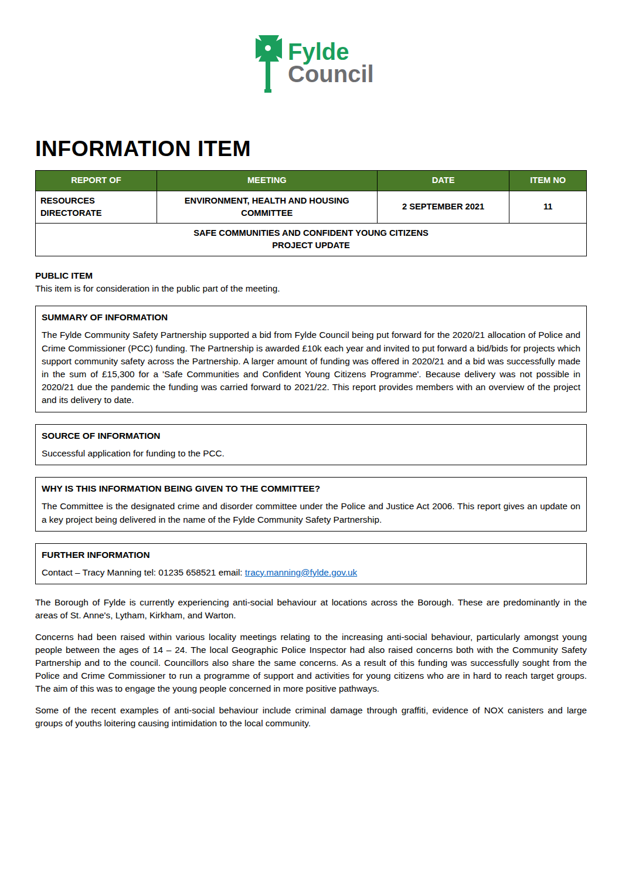Fylde Council
INFORMATION ITEM
| REPORT OF | MEETING | DATE | ITEM NO |
| --- | --- | --- | --- |
| RESOURCES DIRECTORATE | ENVIRONMENT, HEALTH AND HOUSING COMMITTEE | 2 SEPTEMBER 2021 | 11 |
| SAFE COMMUNITIES AND CONFIDENT YOUNG CITIZENS PROJECT UPDATE |
PUBLIC ITEM This item is for consideration in the public part of the meeting.
SUMMARY OF INFORMATION
The Fylde Community Safety Partnership supported a bid from Fylde Council being put forward for the 2020/21 allocation of Police and Crime Commissioner (PCC) funding. The Partnership is awarded £10k each year and invited to put forward a bid/bids for projects which support community safety across the Partnership. A larger amount of funding was offered in 2020/21 and a bid was successfully made in the sum of £15,300 for a 'Safe Communities and Confident Young Citizens Programme'. Because delivery was not possible in 2020/21 due the pandemic the funding was carried forward to 2021/22. This report provides members with an overview of the project and its delivery to date.
SOURCE OF INFORMATION
Successful application for funding to the PCC.
WHY IS THIS INFORMATION BEING GIVEN TO THE COMMITTEE?
The Committee is the designated crime and disorder committee under the Police and Justice Act 2006. This report gives an update on a key project being delivered in the name of the Fylde Community Safety Partnership.
FURTHER INFORMATION
Contact – Tracy Manning tel: 01235 658521 email: tracy.manning@fylde.gov.uk
The Borough of Fylde is currently experiencing anti-social behaviour at locations across the Borough. These are predominantly in the areas of St. Anne's, Lytham, Kirkham, and Warton.
Concerns had been raised within various locality meetings relating to the increasing anti-social behaviour, particularly amongst young people between the ages of 14 – 24. The local Geographic Police Inspector had also raised concerns both with the Community Safety Partnership and to the council. Councillors also share the same concerns. As a result of this funding was successfully sought from the Police and Crime Commissioner to run a programme of support and activities for young citizens who are in hard to reach target groups. The aim of this was to engage the young people concerned in more positive pathways.
Some of the recent examples of anti-social behaviour include criminal damage through graffiti, evidence of NOX canisters and large groups of youths loitering causing intimidation to the local community.